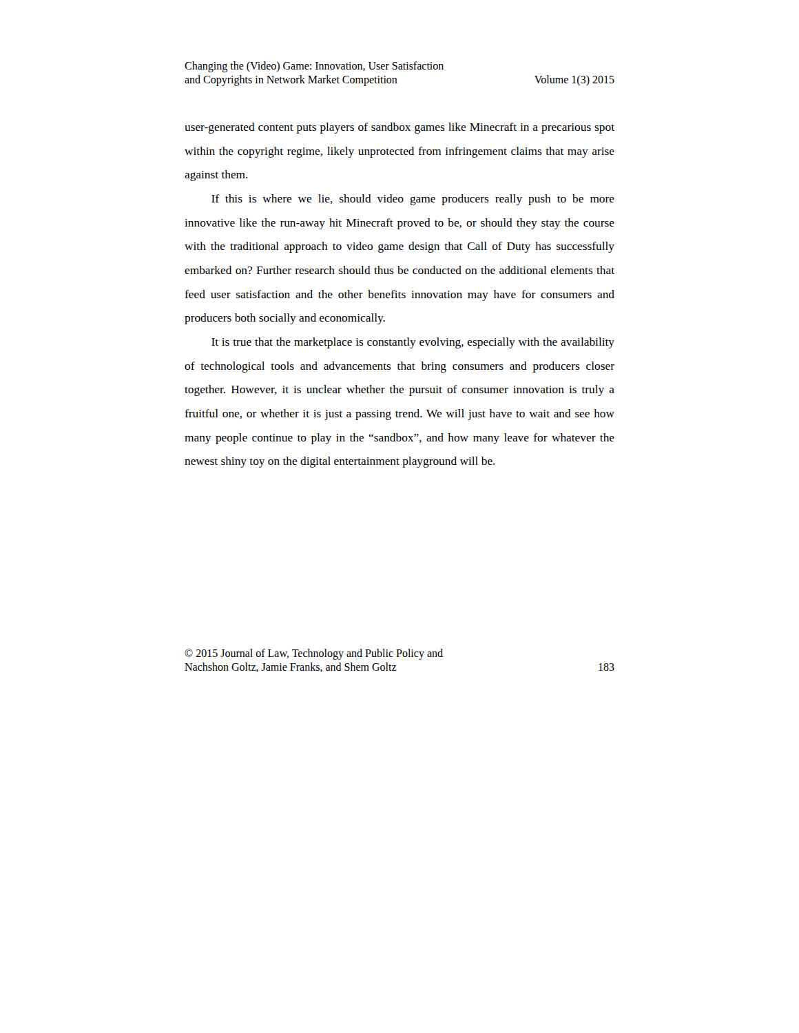Changing the (Video) Game: Innovation, User Satisfaction
and Copyrights in Network Market Competition
Volume 1(3) 2015
user-generated content puts players of sandbox games like Minecraft in a precarious spot within the copyright regime, likely unprotected from infringement claims that may arise against them.
If this is where we lie, should video game producers really push to be more innovative like the run-away hit Minecraft proved to be, or should they stay the course with the traditional approach to video game design that Call of Duty has successfully embarked on? Further research should thus be conducted on the additional elements that feed user satisfaction and the other benefits innovation may have for consumers and producers both socially and economically.
It is true that the marketplace is constantly evolving, especially with the availability of technological tools and advancements that bring consumers and producers closer together. However, it is unclear whether the pursuit of consumer innovation is truly a fruitful one, or whether it is just a passing trend. We will just have to wait and see how many people continue to play in the “sandbox”, and how many leave for whatever the newest shiny toy on the digital entertainment playground will be.
© 2015 Journal of Law, Technology and Public Policy and
Nachshon Goltz, Jamie Franks, and Shem Goltz
183